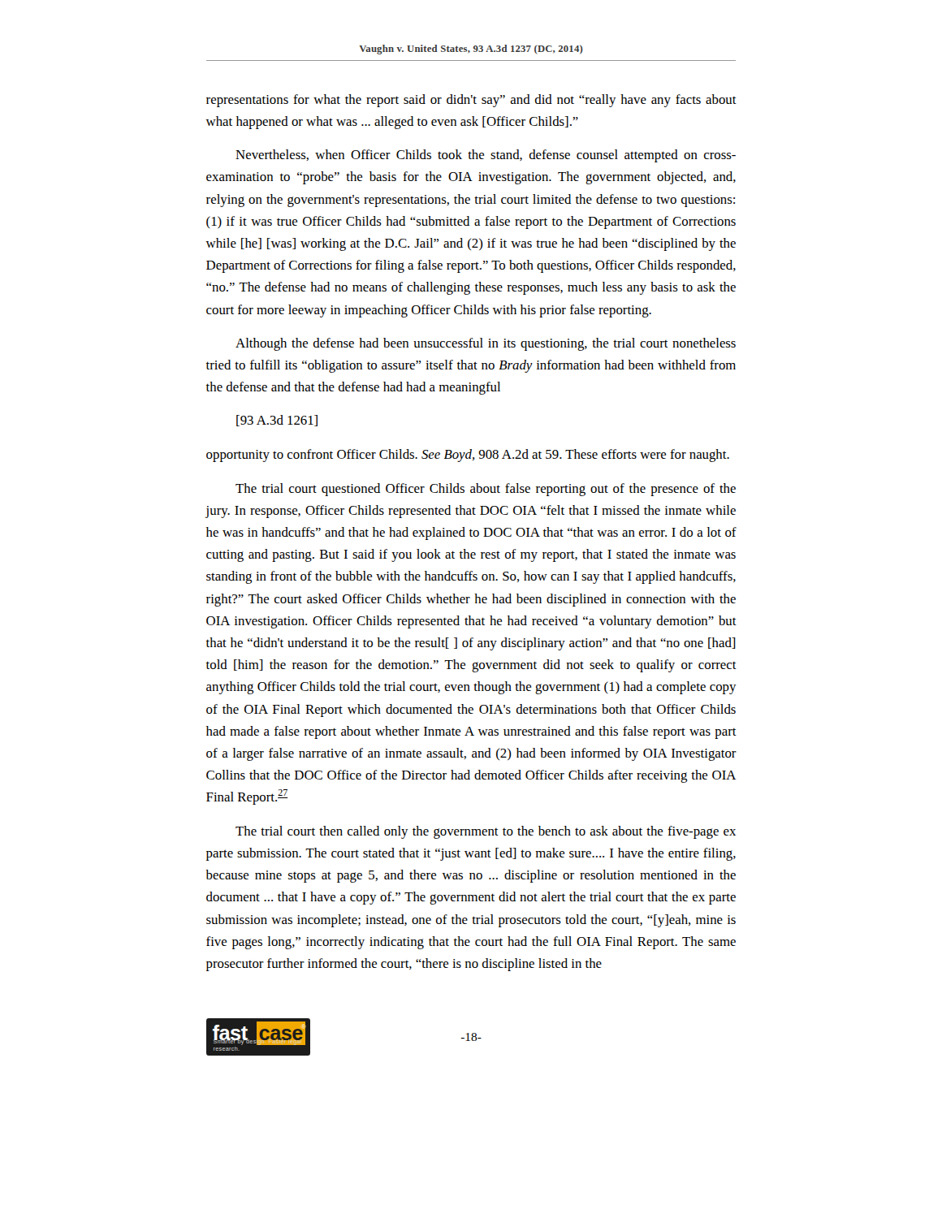Vaughn v. United States, 93 A.3d 1237 (DC, 2014)
representations for what the report said or didn't say” and did not “really have any facts about what happened or what was ... alleged to even ask [Officer Childs].”
Nevertheless, when Officer Childs took the stand, defense counsel attempted on cross-examination to “probe” the basis for the OIA investigation. The government objected, and, relying on the government's representations, the trial court limited the defense to two questions: (1) if it was true Officer Childs had “submitted a false report to the Department of Corrections while [he] [was] working at the D.C. Jail” and (2) if it was true he had been “disciplined by the Department of Corrections for filing a false report.” To both questions, Officer Childs responded, “no.” The defense had no means of challenging these responses, much less any basis to ask the court for more leeway in impeaching Officer Childs with his prior false reporting.
Although the defense had been unsuccessful in its questioning, the trial court nonetheless tried to fulfill its “obligation to assure” itself that no Brady information had been withheld from the defense and that the defense had had a meaningful
[93 A.3d 1261]
opportunity to confront Officer Childs. See Boyd, 908 A.2d at 59. These efforts were for naught.
The trial court questioned Officer Childs about false reporting out of the presence of the jury. In response, Officer Childs represented that DOC OIA “felt that I missed the inmate while he was in handcuffs” and that he had explained to DOC OIA that “that was an error. I do a lot of cutting and pasting. But I said if you look at the rest of my report, that I stated the inmate was standing in front of the bubble with the handcuffs on. So, how can I say that I applied handcuffs, right?” The court asked Officer Childs whether he had been disciplined in connection with the OIA investigation. Officer Childs represented that he had received “a voluntary demotion” but that he “didn't understand it to be the result[ ] of any disciplinary action” and that “no one [had] told [him] the reason for the demotion.” The government did not seek to qualify or correct anything Officer Childs told the trial court, even though the government (1) had a complete copy of the OIA Final Report which documented the OIA's determinations both that Officer Childs had made a false report about whether Inmate A was unrestrained and this false report was part of a larger false narrative of an inmate assault, and (2) had been informed by OIA Investigator Collins that the DOC Office of the Director had demoted Officer Childs after receiving the OIA Final Report.27
The trial court then called only the government to the bench to ask about the five-page ex parte submission. The court stated that it “just want [ed] to make sure.... I have the entire filing, because mine stops at page 5, and there was no ... discipline or resolution mentioned in the document ... that I have a copy of.” The government did not alert the trial court that the ex parte submission was incomplete; instead, one of the trial prosecutors told the court, “[y]eah, mine is five pages long,” incorrectly indicating that the court had the full OIA Final Report. The same prosecutor further informed the court, “there is no discipline listed in the
fast case® Smarter by design. Faster legal research.
-18-